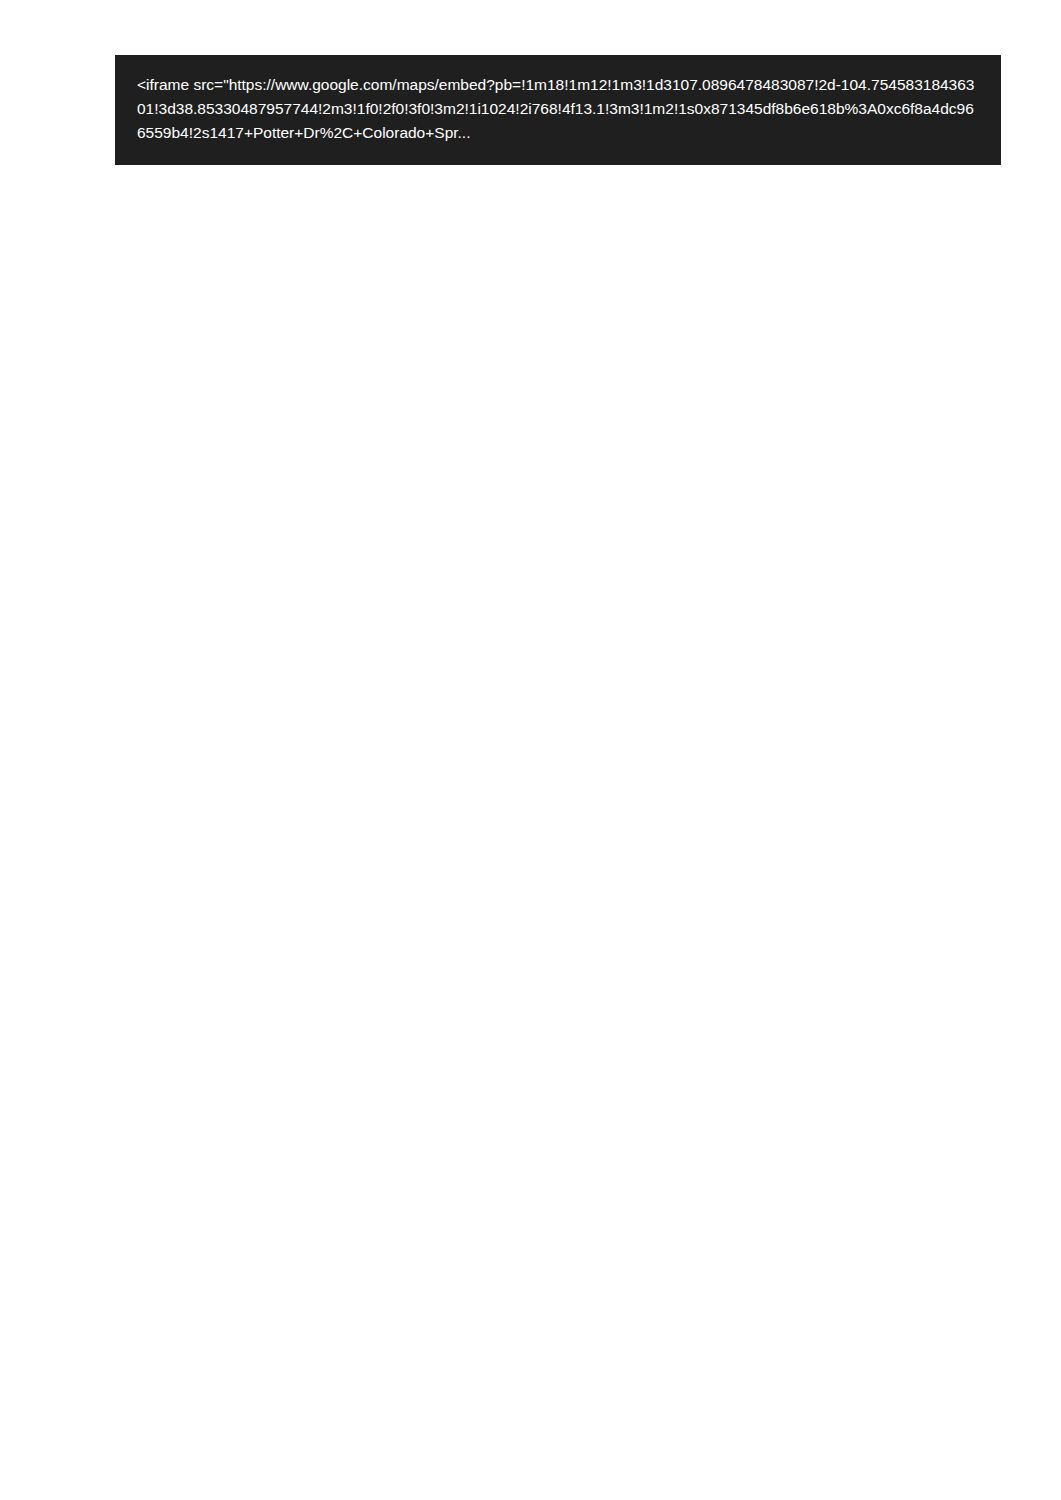<iframe src="https://www.google.com/maps/embed?pb=!1m18!1m12!1m3!1d3107.0896478483087!2d-104.75458318436301!3d38.85330487957744!2m3!1f0!2f0!3f0!3m2!1i1024!2i768!4f13.1!3m3!1m2!1s0x871345df8b6e618b%3A0xc6f8a4dc966559b4!2s1417+Potter+Dr%2C+Colorado+Spr...